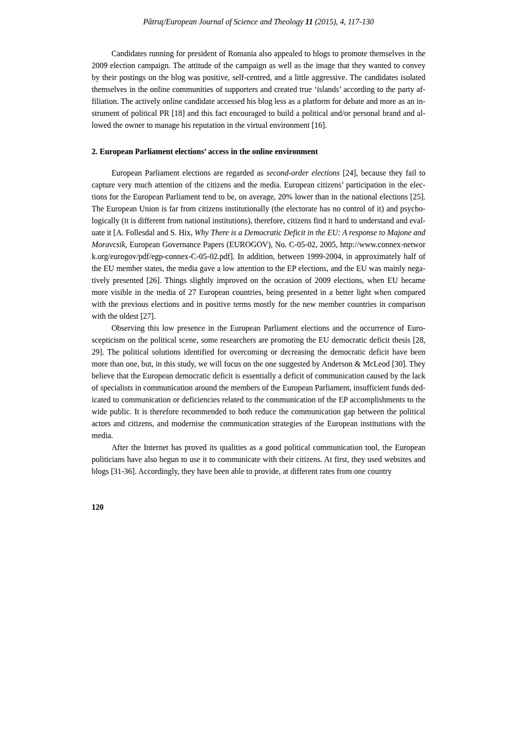Pătruţ/European Journal of Science and Theology 11 (2015), 4, 117-130
Candidates running for president of Romania also appealed to blogs to promote themselves in the 2009 election campaign. The attitude of the campaign as well as the image that they wanted to convey by their postings on the blog was positive, self-centred, and a little aggressive. The candidates isolated themselves in the online communities of supporters and created true ‘islands’ according to the party affiliation. The actively online candidate accessed his blog less as a platform for debate and more as an instrument of political PR [18] and this fact encouraged to build a political and/or personal brand and allowed the owner to manage his reputation in the virtual environment [16].
2. European Parliament elections’ access in the online environment
European Parliament elections are regarded as second-order elections [24], because they fail to capture very much attention of the citizens and the media. European citizens’ participation in the elections for the European Parliament tend to be, on average, 20% lower than in the national elections [25]. The European Union is far from citizens institutionally (the electorate has no control of it) and psychologically (it is different from national institutions), therefore, citizens find it hard to understand and evaluate it [A. Follesdal and S. Hix, Why There is a Democratic Deficit in the EU: A response to Majone and Moravcsik, European Governance Papers (EUROGOV), No. C-05-02, 2005, http://www.connex-network.org/eurogov/pdf/egp-connex-C-05-02.pdf]. In addition, between 1999-2004, in approximately half of the EU member states, the media gave a low attention to the EP elections, and the EU was mainly negatively presented [26]. Things slightly improved on the occasion of 2009 elections, when EU became more visible in the media of 27 European countries, being presented in a better light when compared with the previous elections and in positive terms mostly for the new member countries in comparison with the oldest [27].
Observing this low presence in the European Parliament elections and the occurrence of Euro-scepticism on the political scene, some researchers are promoting the EU democratic deficit thesis [28, 29]. The political solutions identified for overcoming or decreasing the democratic deficit have been more than one, but, in this study, we will focus on the one suggested by Anderson & McLeod [30]. They believe that the European democratic deficit is essentially a deficit of communication caused by the lack of specialists in communication around the members of the European Parliament, insufficient funds dedicated to communication or deficiencies related to the communication of the EP accomplishments to the wide public. It is therefore recommended to both reduce the communication gap between the political actors and citizens, and modernise the communication strategies of the European institutions with the media.
After the Internet has proved its qualities as a good political communication tool, the European politicians have also begun to use it to communicate with their citizens. At first, they used websites and blogs [31-36]. Accordingly, they have been able to provide, at different rates from one country
120